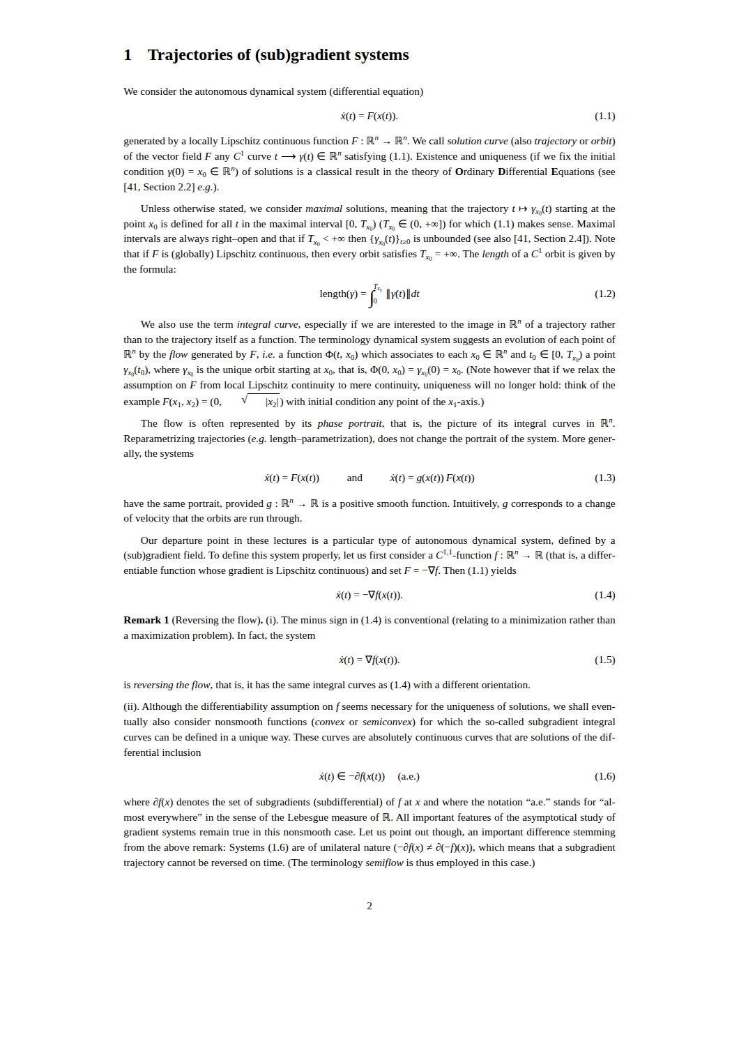1 Trajectories of (sub)gradient systems
We consider the autonomous dynamical system (differential equation)
ẋ(t) = F(x(t)). (1.1)
generated by a locally Lipschitz continuous function F : ℝn → ℝn. We call solution curve (also trajectory or orbit) of the vector field F any C1 curve t ⟶ γ(t) ∈ ℝn satisfying (1.1). Existence and uniqueness (if we fix the initial condition γ(0) = x0 ∈ ℝn) of solutions is a classical result in the theory of Ordinary Differential Equations (see [41, Section 2.2] e.g.).
Unless otherwise stated, we consider maximal solutions, meaning that the trajectory t ↦ γx0(t) starting at the point x0 is defined for all t in the maximal interval [0, Tx0) (Tx0 ∈ (0, +∞]) for which (1.1) makes sense. Maximal intervals are always right–open and that if Tx0 < +∞ then {γx0(t)}t≥0 is unbounded (see also [41, Section 2.4]). Note that if F is (globally) Lipschitz continuous, then every orbit satisfies Tx0 = +∞. The length of a C1 orbit is given by the formula:
length(γ) = ∫Tx00 ∥γ̇(t)∥dt (1.2)
We also use the term integral curve, especially if we are interested to the image in ℝn of a trajectory rather than to the trajectory itself as a function. The terminology dynamical system suggests an evolution of each point of ℝn by the flow generated by F, i.e. a function Φ(t, x0) which associates to each x0 ∈ ℝn and t0 ∈ [0, Tx0) a point γx0(t0), where γx0 is the unique orbit starting at x0, that is, Φ(0, x0) = γx0(0) = x0. (Note however that if we relax the assumption on F from local Lipschitz continuity to mere continuity, uniqueness will no longer hold: think of the example F(x1, x2) = (0, |x2|) with initial condition any point of the x1-axis.)
The flow is often represented by its phase portrait, that is, the picture of its integral curves in ℝn. Reparametrizing trajectories (e.g. length–parametrization), does not change the portrait of the system. More generally, the systems
ẋ(t) = F(x(t)) and ẋ(t) = g(x(t)) F(x(t)) (1.3)
have the same portrait, provided g : ℝn → ℝ is a positive smooth function. Intuitively, g corresponds to a change of velocity that the orbits are run through.
Our departure point in these lectures is a particular type of autonomous dynamical system, defined by a (sub)gradient field. To define this system properly, let us first consider a C1,1-function f : ℝn → ℝ (that is, a differentiable function whose gradient is Lipschitz continuous) and set F = −∇f. Then (1.1) yields
ẋ(t) = −∇f(x(t)). (1.4)
Remark 1 (Reversing the flow). (i). The minus sign in (1.4) is conventional (relating to a minimization rather than a maximization problem). In fact, the system
ẋ(t) = ∇f(x(t)). (1.5)
is reversing the flow, that is, it has the same integral curves as (1.4) with a different orientation.
(ii). Although the differentiability assumption on f seems necessary for the uniqueness of solutions, we shall eventually also consider nonsmooth functions (convex or semiconvex) for which the so-called subgradient integral curves can be defined in a unique way. These curves are absolutely continuous curves that are solutions of the differential inclusion
ẋ(t) ∈ −∂f(x(t)) (a.e.) (1.6)
where ∂f(x) denotes the set of subgradients (subdifferential) of f at x and where the notation “a.e.” stands for “almost everywhere” in the sense of the Lebesgue measure of ℝ. All important features of the asymptotical study of gradient systems remain true in this nonsmooth case. Let us point out though, an important difference stemming from the above remark: Systems (1.6) are of unilateral nature (−∂f(x) ≠ ∂(−f)(x)), which means that a subgradient trajectory cannot be reversed on time. (The terminology semiflow is thus employed in this case.)
2